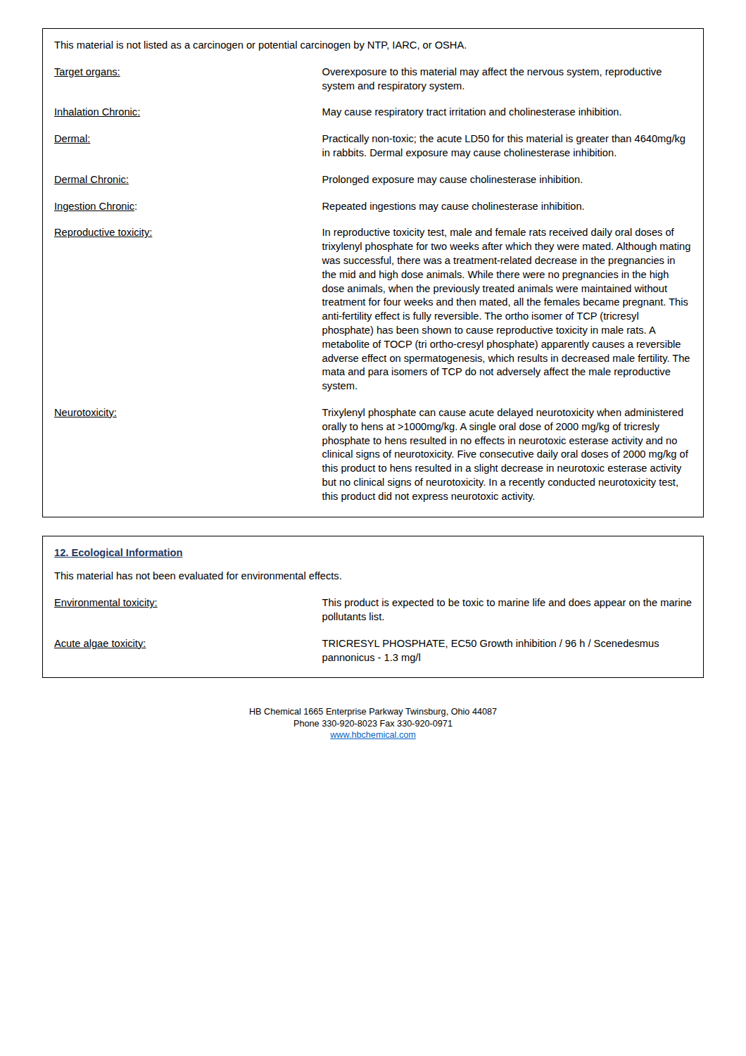This material is not listed as a carcinogen or potential carcinogen by NTP, IARC, or OSHA.
| Target organs: | Overexposure to this material may affect the nervous system, reproductive system and respiratory system. |
| Inhalation Chronic: | May cause respiratory tract irritation and cholinesterase inhibition. |
| Dermal: | Practically non-toxic; the acute LD50 for this material is greater than 4640mg/kg in rabbits. Dermal exposure may cause cholinesterase inhibition. |
| Dermal Chronic: | Prolonged exposure may cause cholinesterase inhibition. |
| Ingestion Chronic : | Repeated ingestions may cause cholinesterase inhibition. |
| Reproductive toxicity: | In reproductive toxicity test, male and female rats received daily oral doses of trixylenyl phosphate for two weeks after which they were mated. Although mating was successful, there was a treatment-related decrease in the pregnancies in the mid and high dose animals. While there were no pregnancies in the high dose animals, when the previously treated animals were maintained without treatment for four weeks and then mated, all the females became pregnant. This anti-fertility effect is fully reversible. The ortho isomer of TCP (tricresyl phosphate) has been shown to cause reproductive toxicity in male rats. A metabolite of TOCP (tri ortho-cresyl phosphate) apparently causes a reversible adverse effect on spermatogenesis, which results in decreased male fertility. The mata and para isomers of TCP do not adversely affect the male reproductive system. |
| Neurotoxicity: | Trixylenyl phosphate can cause acute delayed neurotoxicity when administered orally to hens at >1000mg/kg. A single oral dose of 2000 mg/kg of tricresly phosphate to hens resulted in no effects in neurotoxic esterase activity and no clinical signs of neurotoxicity. Five consecutive daily oral doses of 2000 mg/kg of this product to hens resulted in a slight decrease in neurotoxic esterase activity but no clinical signs of neurotoxicity. In a recently conducted neurotoxicity test, this product did not express neurotoxic activity. |
12. Ecological Information
This material has not been evaluated for environmental effects.
| Environmental toxicity: | This product is expected to be toxic to marine life and does appear on the marine pollutants list. |
| Acute algae toxicity: | TRICRESYL PHOSPHATE, EC50 Growth inhibition / 96 h / Scenedesmus pannonicus - 1.3 mg/l |
HB Chemical 1665 Enterprise Parkway Twinsburg, Ohio 44087
Phone 330-920-8023 Fax 330-920-0971
www.hbchemical.com